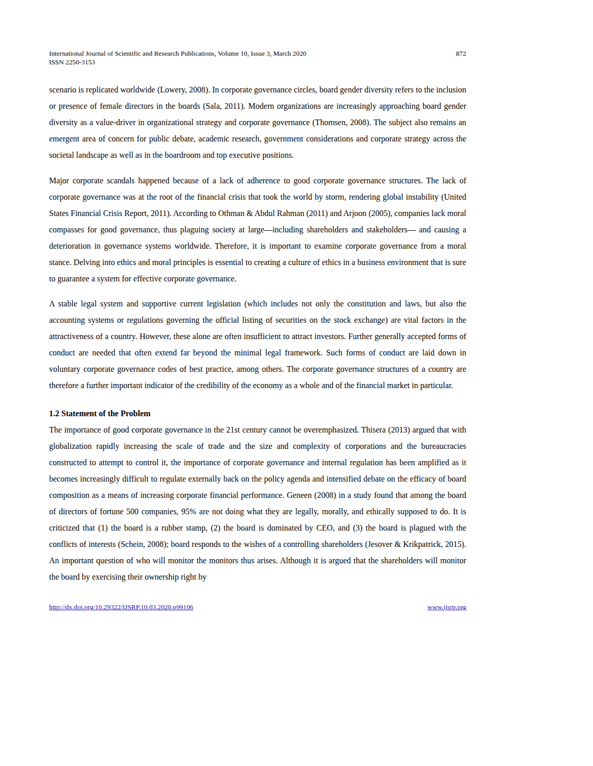872 International Journal of Scientific and Research Publications, Volume 10, Issue 3, March 2020
ISSN 2250-3153
scenario is replicated worldwide (Lowery, 2008). In corporate governance circles, board gender diversity refers to the inclusion or presence of female directors in the boards (Sala, 2011). Modern organizations are increasingly approaching board gender diversity as a value-driver in organizational strategy and corporate governance (Thomsen, 2008). The subject also remains an emergent area of concern for public debate, academic research, government considerations and corporate strategy across the societal landscape as well as in the boardroom and top executive positions.
Major corporate scandals happened because of a lack of adherence to good corporate governance structures. The lack of corporate governance was at the root of the financial crisis that took the world by storm, rendering global instability (United States Financial Crisis Report, 2011). According to Othman & Abdul Rahman (2011) and Arjoon (2005), companies lack moral compasses for good governance, thus plaguing society at large—including shareholders and stakeholders— and causing a deterioration in governance systems worldwide. Therefore, it is important to examine corporate governance from a moral stance. Delving into ethics and moral principles is essential to creating a culture of ethics in a business environment that is sure to guarantee a system for effective corporate governance.
A stable legal system and supportive current legislation (which includes not only the constitution and laws, but also the accounting systems or regulations governing the official listing of securities on the stock exchange) are vital factors in the attractiveness of a country. However, these alone are often insufficient to attract investors. Further generally accepted forms of conduct are needed that often extend far beyond the minimal legal framework. Such forms of conduct are laid down in voluntary corporate governance codes of best practice, among others. The corporate governance structures of a country are therefore a further important indicator of the credibility of the economy as a whole and of the financial market in particular.
1.2 Statement of the Problem
The importance of good corporate governance in the 21st century cannot be overemphasized. Thisera (2013) argued that with globalization rapidly increasing the scale of trade and the size and complexity of corporations and the bureaucracies constructed to attempt to control it, the importance of corporate governance and internal regulation has been amplified as it becomes increasingly difficult to regulate externally back on the policy agenda and intensified debate on the efficacy of board composition as a means of increasing corporate financial performance. Geneen (2008) in a study found that among the board of directors of fortune 500 companies, 95% are not doing what they are legally, morally, and ethically supposed to do. It is criticized that (1) the board is a rubber stamp, (2) the board is dominated by CEO, and (3) the board is plagued with the conflicts of interests (Schein, 2008); board responds to the wishes of a controlling shareholders (Jesover & Krikpatrick, 2015). An important question of who will monitor the monitors thus arises. Although it is argued that the shareholders will monitor the board by exercising their ownership right by
http://dx.doi.org/10.29322/IJSRP.10.03.2020.p99106 www.ijsrp.org